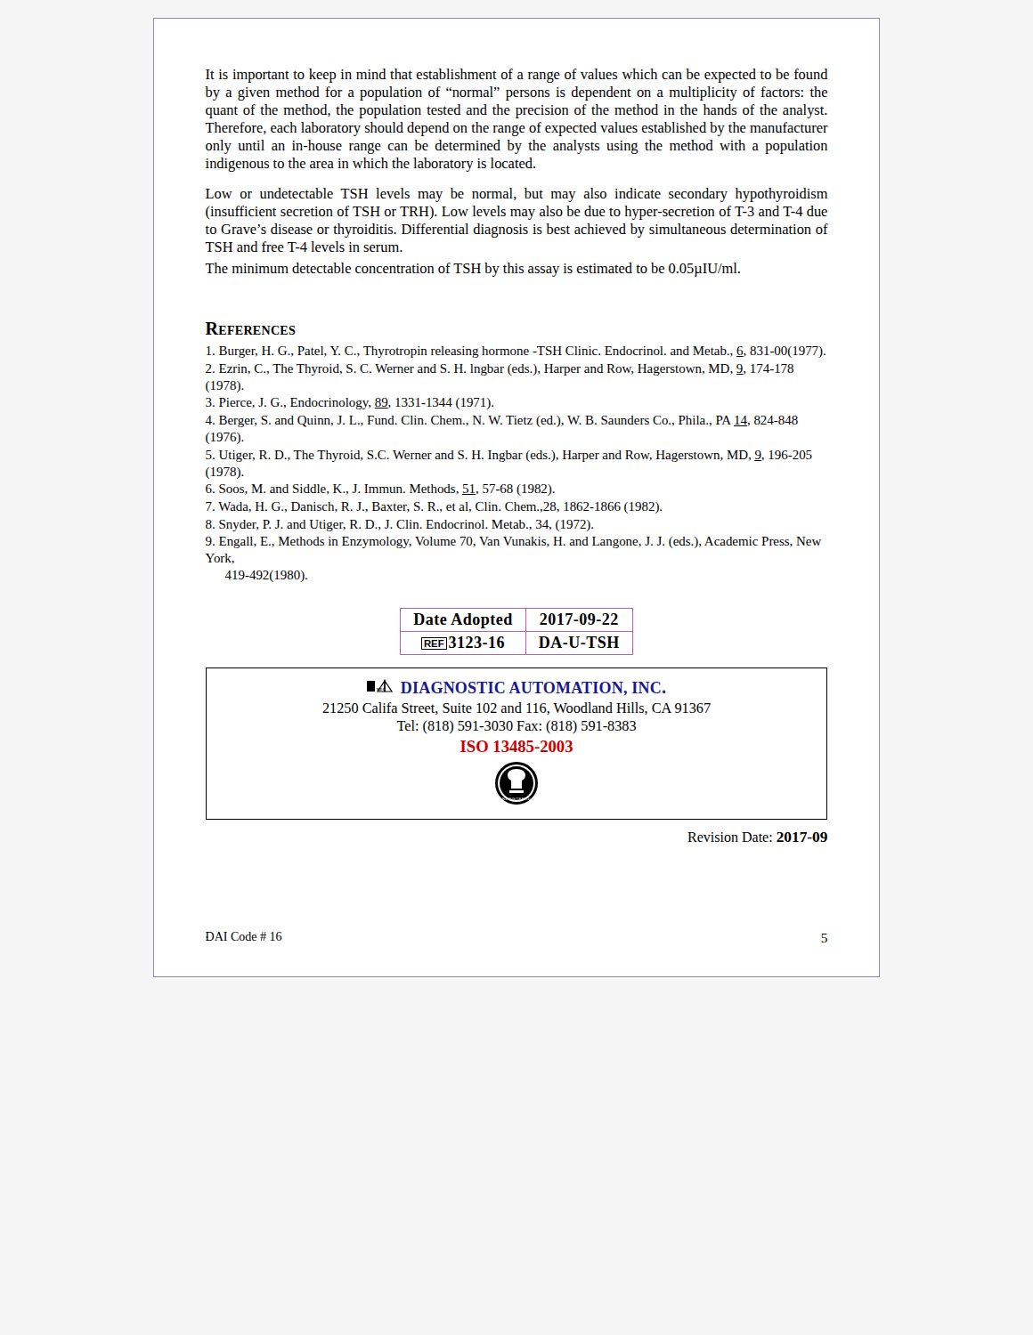It is important to keep in mind that establishment of a range of values which can be expected to be found by a given method for a population of “normal” persons is dependent on a multiplicity of factors: the quant of the method, the population tested and the precision of the method in the hands of the analyst. Therefore, each laboratory should depend on the range of expected values established by the manufacturer only until an in-house range can be determined by the analysts using the method with a population indigenous to the area in which the laboratory is located.
Low or undetectable TSH levels may be normal, but may also indicate secondary hypothyroidism (insufficient secretion of TSH or TRH). Low levels may also be due to hyper-secretion of T-3 and T-4 due to Grave’s disease or thyroiditis. Differential diagnosis is best achieved by simultaneous determination of TSH and free T-4 levels in serum.
The minimum detectable concentration of TSH by this assay is estimated to be 0.05µIU/ml.
References
1. Burger, H. G., Patel, Y. C., Thyrotropin releasing hormone -TSH Clinic. Endocrinol. and Metab., 6, 831-00(1977).
2. Ezrin, C., The Thyroid, S. C. Werner and S. H. lngbar (eds.), Harper and Row, Hagerstown, MD, 9, 174-178 (1978).
3. Pierce, J. G., Endocrinology, 89, 1331-1344 (1971).
4. Berger, S. and Quinn, J. L., Fund. Clin. Chem., N. W. Tietz (ed.), W. B. Saunders Co., Phila., PA 14, 824-848 (1976).
5. Utiger, R. D., The Thyroid, S.C. Werner and S. H. Ingbar (eds.), Harper and Row, Hagerstown, MD, 9, 196-205 (1978).
6. Soos, M. and Siddle, K., J. Immun. Methods, 51, 57-68 (1982).
7. Wada, H. G., Danisch, R. J., Baxter, S. R., et al, Clin. Chem.,28, 1862-1866 (1982).
8. Snyder, P. J. and Utiger, R. D., J. Clin. Endocrinol. Metab., 34, (1972).
9. Engall, E., Methods in Enzymology, Volume 70, Van Vunakis, H. and Langone, J. J. (eds.), Academic Press, New York,419-492(1980).
| Date Adopted | 2017-09-22 |
| REF 3123-16 | DA-U-TSH |
MFG DIAGNOSTIC AUTOMATION, INC.
21250 Califa Street, Suite 102 and 116, Woodland Hills, CA 91367
Tel: (818) 591-3030 Fax: (818) 591-8383
ISO 13485-2003
REGISTERED
Revision Date: 2017-09
.
DAI Code # 16 5